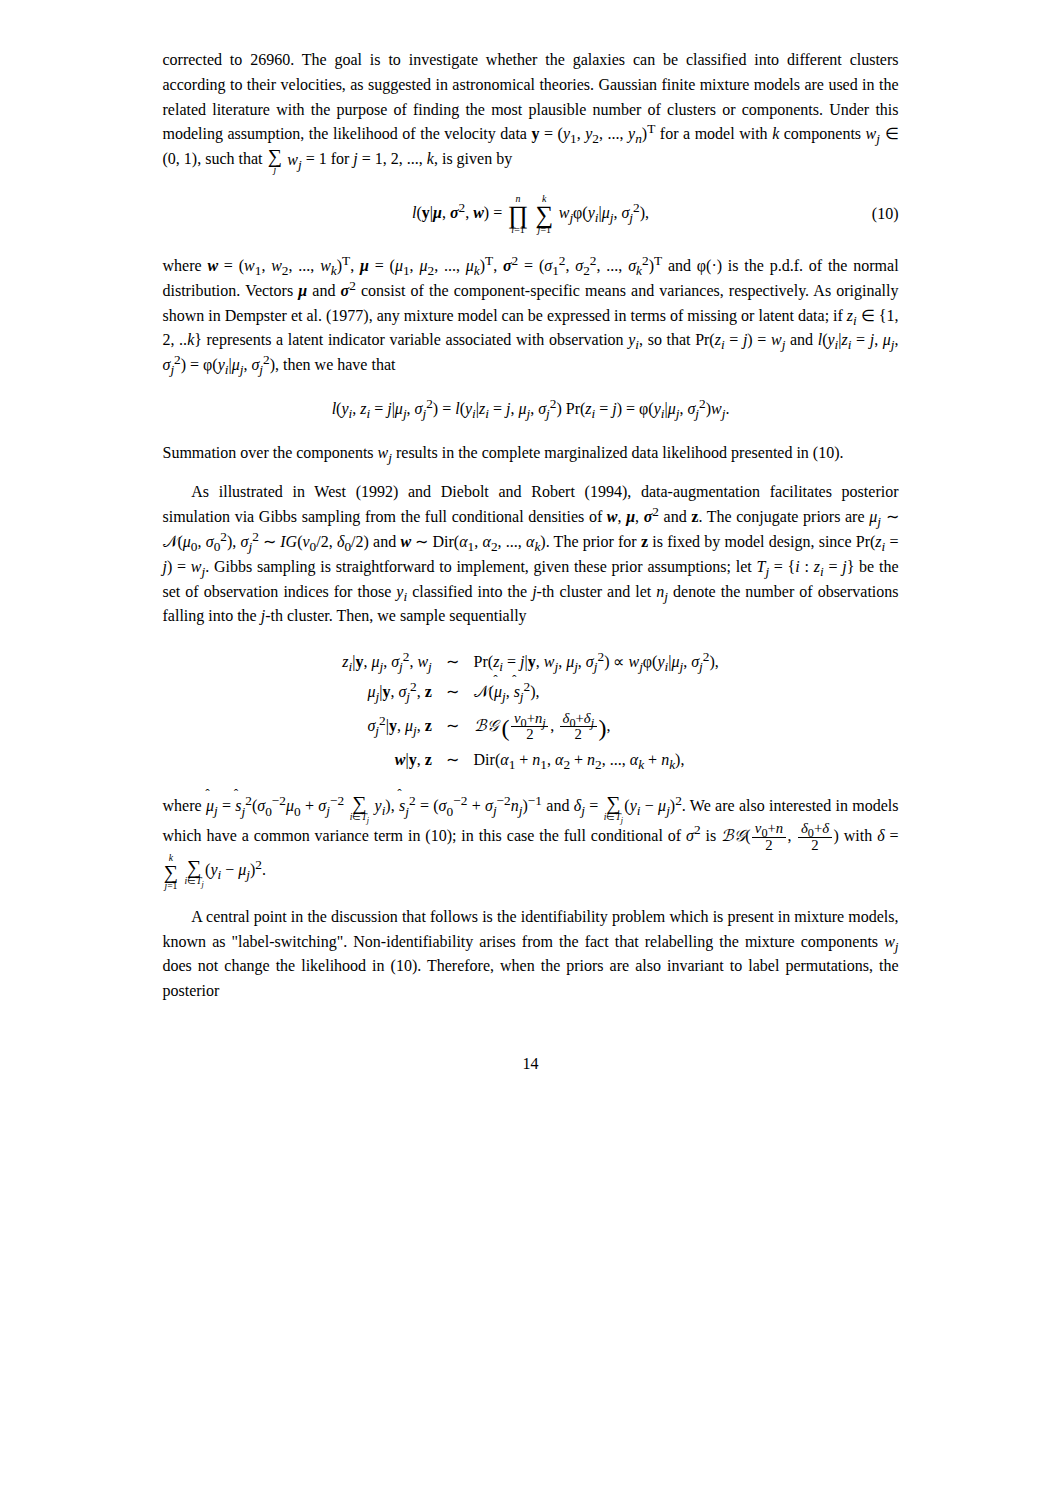corrected to 26960. The goal is to investigate whether the galaxies can be classified into different clusters according to their velocities, as suggested in astronomical theories. Gaussian finite mixture models are used in the related literature with the purpose of finding the most plausible number of clusters or components. Under this modeling assumption, the likelihood of the velocity data y = (y1, y2, ..., yn)T for a model with k components wj ∈ (0, 1), such that ∑j wj = 1 for j = 1, 2, ..., k, is given by
l(y|μ, σ2, w) = n∏i=1 k∑j=1 wjφ(yi|μj, σj2), (10)
where w = (w1, w2, ..., wk)T, μ = (μ1, μ2, ..., μk)T, σ2 = (σ12, σ22, ..., σk2)T and φ(·) is the p.d.f. of the normal distribution. Vectors μ and σ2 consist of the component-specific means and variances, respectively. As originally shown in Dempster et al. (1977), any mixture model can be expressed in terms of missing or latent data; if zi ∈ {1, 2, ..k} represents a latent indicator variable associated with observation yi, so that Pr(zi = j) = wj and l(yi|zi = j, μj, σj2) = φ(yi|μj, σj2), then we have that
l(yi, zi = j|μj, σj2) = l(yi|zi = j, μj, σj2) Pr(zi = j) = φ(yi|μj, σj2)wj.
Summation over the components wj results in the complete marginalized data likelihood presented in (10).
As illustrated in West (1992) and Diebolt and Robert (1994), data-augmentation facilitates posterior simulation via Gibbs sampling from the full conditional densities of w, μ, σ2 and z. The conjugate priors are μj ∼ 𝒩(μ0, σ02), σj2 ∼ IG(ν0/2, δ0/2) and w ∼ Dir(α1, α2, ..., αk). The prior for z is fixed by model design, since Pr(zi = j) = wj. Gibbs sampling is straightforward to implement, given these prior assumptions; let Tj = {i : zi = j} be the set of observation indices for those yi classified into the j-th cluster and let nj denote the number of observations falling into the j-th cluster. Then, we sample sequentially
| z i / y , μ j , σ j 2 , w j | ∼ | Pr( z i = j / y , w j , μ j , σ j 2 ) ∝ w j φ( y i / μ j , σ j 2 ), |
| μ j / y , σ j 2 , z | ∼ | 𝒩 ( ̂ μ j , ̂ s j 2 ), |
| σ j 2 / y , μ j , z | ∼ | ℬ𝒢 ( ν 0 + n j 2 , δ 0 + δ j 2 ) , |
| w / y , z | ∼ | Dir( α 1 + n 1 , α 2 + n 2 , ..., α k + n k ), |
where ̂μj = ̂sj2(σ0−2μ0 + σj−2 ∑i∈Tj yi), ̂sj2 = (σ0−2 + σj−2nj)−1 and δj = ∑i∈Tj(yi − μj)2. We are also interested in models which have a common variance term in (10); in this case the full conditional of σ2 is ℬ𝒢(ν0+n 2, δ0+δ 2) with δ = k∑j=1 ∑i∈Tj(yi − μj)2.
A central point in the discussion that follows is the identifiability problem which is present in mixture models, known as "label-switching". Non-identifiability arises from the fact that relabelling the mixture components wj does not change the likelihood in (10). Therefore, when the priors are also invariant to label permutations, the posterior
14